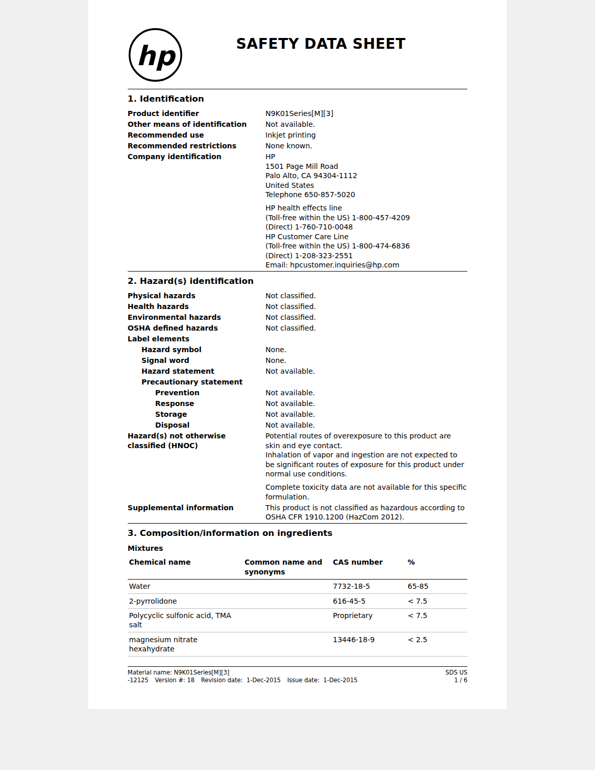hp
SAFETY DATA SHEET
1. Identification
Product identifier
N9K01Series[M][3]
Other means of identification
Not available.
Recommended use
Inkjet printing
Recommended restrictions
None known.
Company identification
HP 1501 Page Mill Road Palo Alto, CA 94304-1112 United States Telephone 650-857-5020
HP health effects line (Toll-free within the US) 1-800-457-4209 (Direct) 1-760-710-0048 HP Customer Care Line (Toll-free within the US) 1-800-474-6836 (Direct) 1-208-323-2551 Email: hpcustomer.inquiries@hp.com
2. Hazard(s) identification
Physical hazards
Not classified.
Health hazards
Not classified.
Environmental hazards
Not classified.
OSHA defined hazards
Not classified.
Label elements
Hazard symbol
None.
Signal word
None.
Hazard statement
Not available.
Precautionary statement
Prevention
Not available.
Response
Not available.
Storage
Not available.
Disposal
Not available.
Hazard(s) not otherwise classified (HNOC)
Potential routes of overexposure to this product are skin and eye contact.
Inhalation of vapor and ingestion are not expected to be significant routes of exposure for this product under normal use conditions.
Complete toxicity data are not available for this specific formulation.
Supplemental information
This product is not classified as hazardous according to OSHA CFR 1910.1200 (HazCom 2012).
3. Composition/information on ingredients
Mixtures
| Chemical name | Common name and synonyms | CAS number | % |
| --- | --- | --- | --- |
| Water | | 7732-18-5 | 65-85 |
| 2-pyrrolidone | | 616-45-5 | < 7.5 |
| Polycyclic sulfonic acid, TMA salt | | Proprietary | < 7.5 |
| magnesium nitrate hexahydrate | | 13446-18-9 | < 2.5 |
Material name: N9K01Series[M][3]
SDS US
-12125 Version #: 18 Revision date: 1-Dec-2015 Issue date: 1-Dec-2015
1 / 6